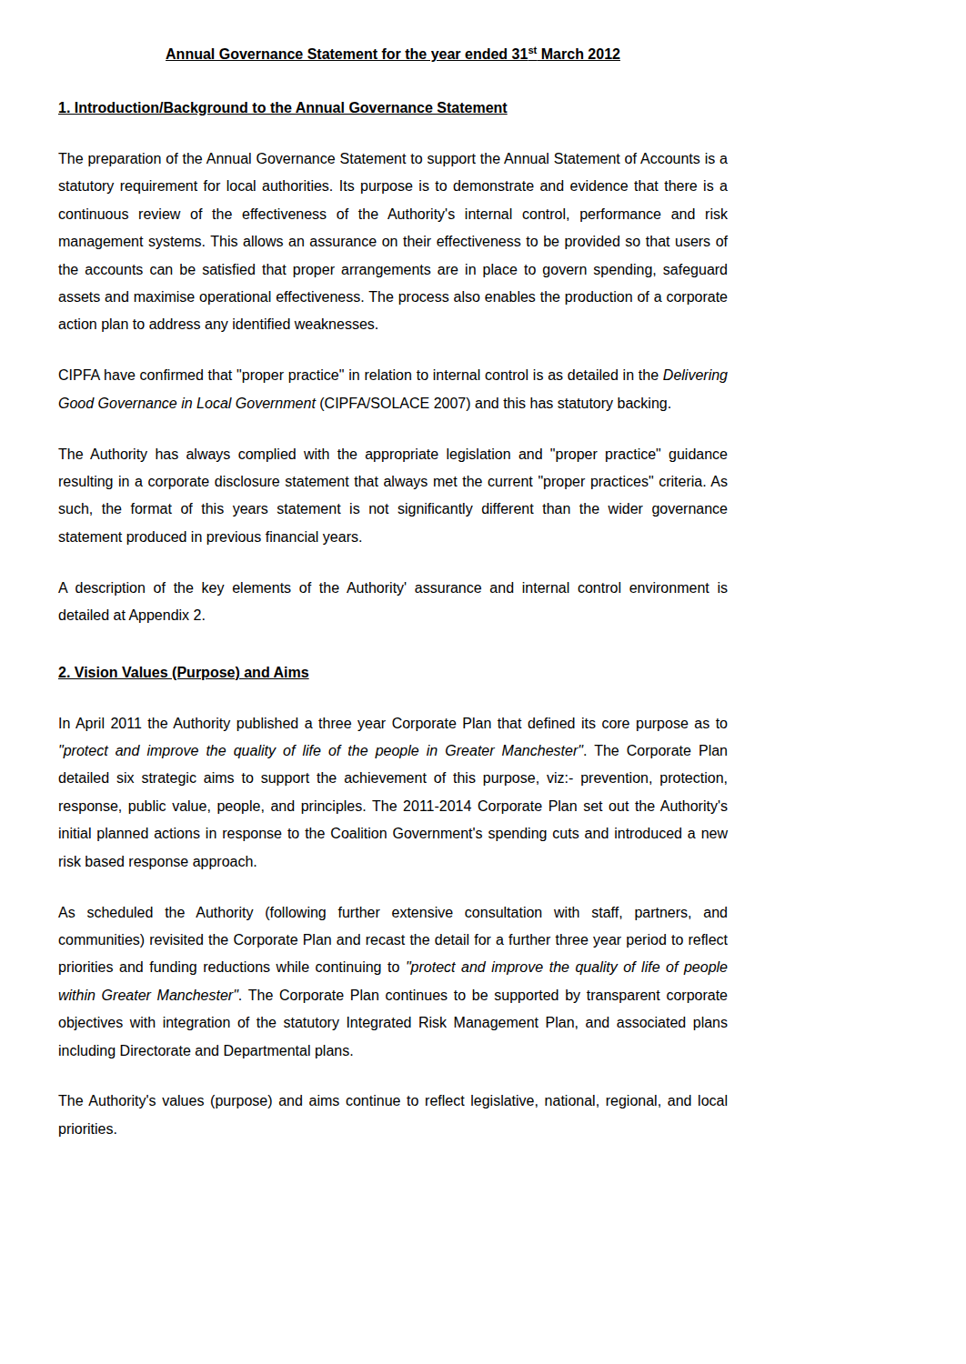Annual Governance Statement for the year ended 31st March 2012
1. Introduction/Background to the Annual Governance Statement
The preparation of the Annual Governance Statement to support the Annual Statement of Accounts is a statutory requirement for local authorities. Its purpose is to demonstrate and evidence that there is a continuous review of the effectiveness of the Authority's internal control, performance and risk management systems. This allows an assurance on their effectiveness to be provided so that users of the accounts can be satisfied that proper arrangements are in place to govern spending, safeguard assets and maximise operational effectiveness. The process also enables the production of a corporate action plan to address any identified weaknesses.
CIPFA have confirmed that "proper practice" in relation to internal control is as detailed in the Delivering Good Governance in Local Government (CIPFA/SOLACE 2007) and this has statutory backing.
The Authority has always complied with the appropriate legislation and "proper practice" guidance resulting in a corporate disclosure statement that always met the current "proper practices" criteria. As such, the format of this years statement is not significantly different than the wider governance statement produced in previous financial years.
A description of the key elements of the Authority' assurance and internal control environment is detailed at Appendix 2.
2. Vision Values (Purpose) and Aims
In April 2011 the Authority published a three year Corporate Plan that defined its core purpose as to "protect and improve the quality of life of the people in Greater Manchester". The Corporate Plan detailed six strategic aims to support the achievement of this purpose, viz:- prevention, protection, response, public value, people, and principles. The 2011-2014 Corporate Plan set out the Authority's initial planned actions in response to the Coalition Government's spending cuts and introduced a new risk based response approach.
As scheduled the Authority (following further extensive consultation with staff, partners, and communities) revisited the Corporate Plan and recast the detail for a further three year period to reflect priorities and funding reductions while continuing to "protect and improve the quality of life of people within Greater Manchester". The Corporate Plan continues to be supported by transparent corporate objectives with integration of the statutory Integrated Risk Management Plan, and associated plans including Directorate and Departmental plans.
The Authority's values (purpose) and aims continue to reflect legislative, national, regional, and local priorities.